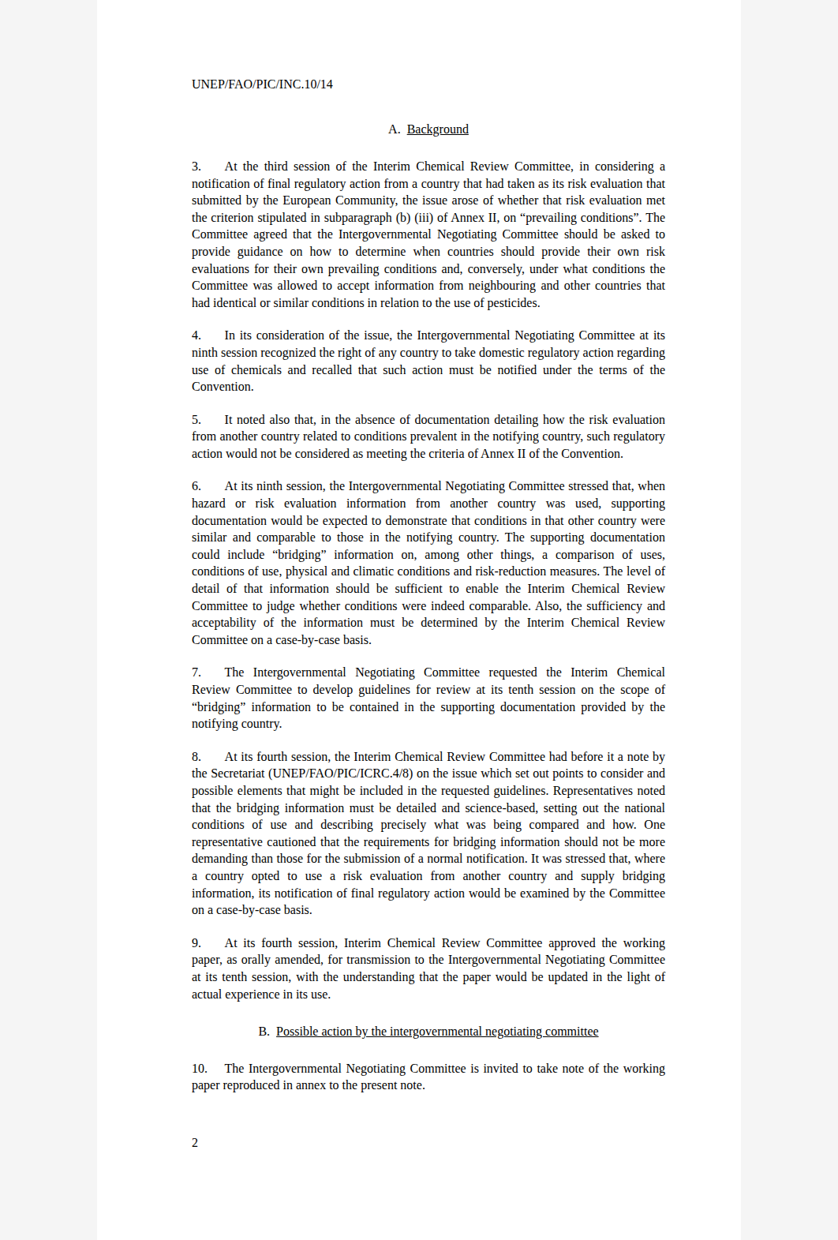UNEP/FAO/PIC/INC.10/14
A. Background
3. At the third session of the Interim Chemical Review Committee, in considering a notification of final regulatory action from a country that had taken as its risk evaluation that submitted by the European Community, the issue arose of whether that risk evaluation met the criterion stipulated in subparagraph (b) (iii) of Annex II, on “prevailing conditions”. The Committee agreed that the Intergovernmental Negotiating Committee should be asked to provide guidance on how to determine when countries should provide their own risk evaluations for their own prevailing conditions and, conversely, under what conditions the Committee was allowed to accept information from neighbouring and other countries that had identical or similar conditions in relation to the use of pesticides.
4. In its consideration of the issue, the Intergovernmental Negotiating Committee at its ninth session recognized the right of any country to take domestic regulatory action regarding use of chemicals and recalled that such action must be notified under the terms of the Convention.
5. It noted also that, in the absence of documentation detailing how the risk evaluation from another country related to conditions prevalent in the notifying country, such regulatory action would not be considered as meeting the criteria of Annex II of the Convention.
6. At its ninth session, the Intergovernmental Negotiating Committee stressed that, when hazard or risk evaluation information from another country was used, supporting documentation would be expected to demonstrate that conditions in that other country were similar and comparable to those in the notifying country. The supporting documentation could include “bridging” information on, among other things, a comparison of uses, conditions of use, physical and climatic conditions and risk-reduction measures. The level of detail of that information should be sufficient to enable the Interim Chemical Review Committee to judge whether conditions were indeed comparable. Also, the sufficiency and acceptability of the information must be determined by the Interim Chemical Review Committee on a case-by-case basis.
7. The Intergovernmental Negotiating Committee requested the Interim Chemical Review Committee to develop guidelines for review at its tenth session on the scope of “bridging” information to be contained in the supporting documentation provided by the notifying country.
8. At its fourth session, the Interim Chemical Review Committee had before it a note by the Secretariat (UNEP/FAO/PIC/ICRC.4/8) on the issue which set out points to consider and possible elements that might be included in the requested guidelines. Representatives noted that the bridging information must be detailed and science-based, setting out the national conditions of use and describing precisely what was being compared and how. One representative cautioned that the requirements for bridging information should not be more demanding than those for the submission of a normal notification. It was stressed that, where a country opted to use a risk evaluation from another country and supply bridging information, its notification of final regulatory action would be examined by the Committee on a case-by-case basis.
9. At its fourth session, Interim Chemical Review Committee approved the working paper, as orally amended, for transmission to the Intergovernmental Negotiating Committee at its tenth session, with the understanding that the paper would be updated in the light of actual experience in its use.
B. Possible action by the intergovernmental negotiating committee
10. The Intergovernmental Negotiating Committee is invited to take note of the working paper reproduced in annex to the present note.
2